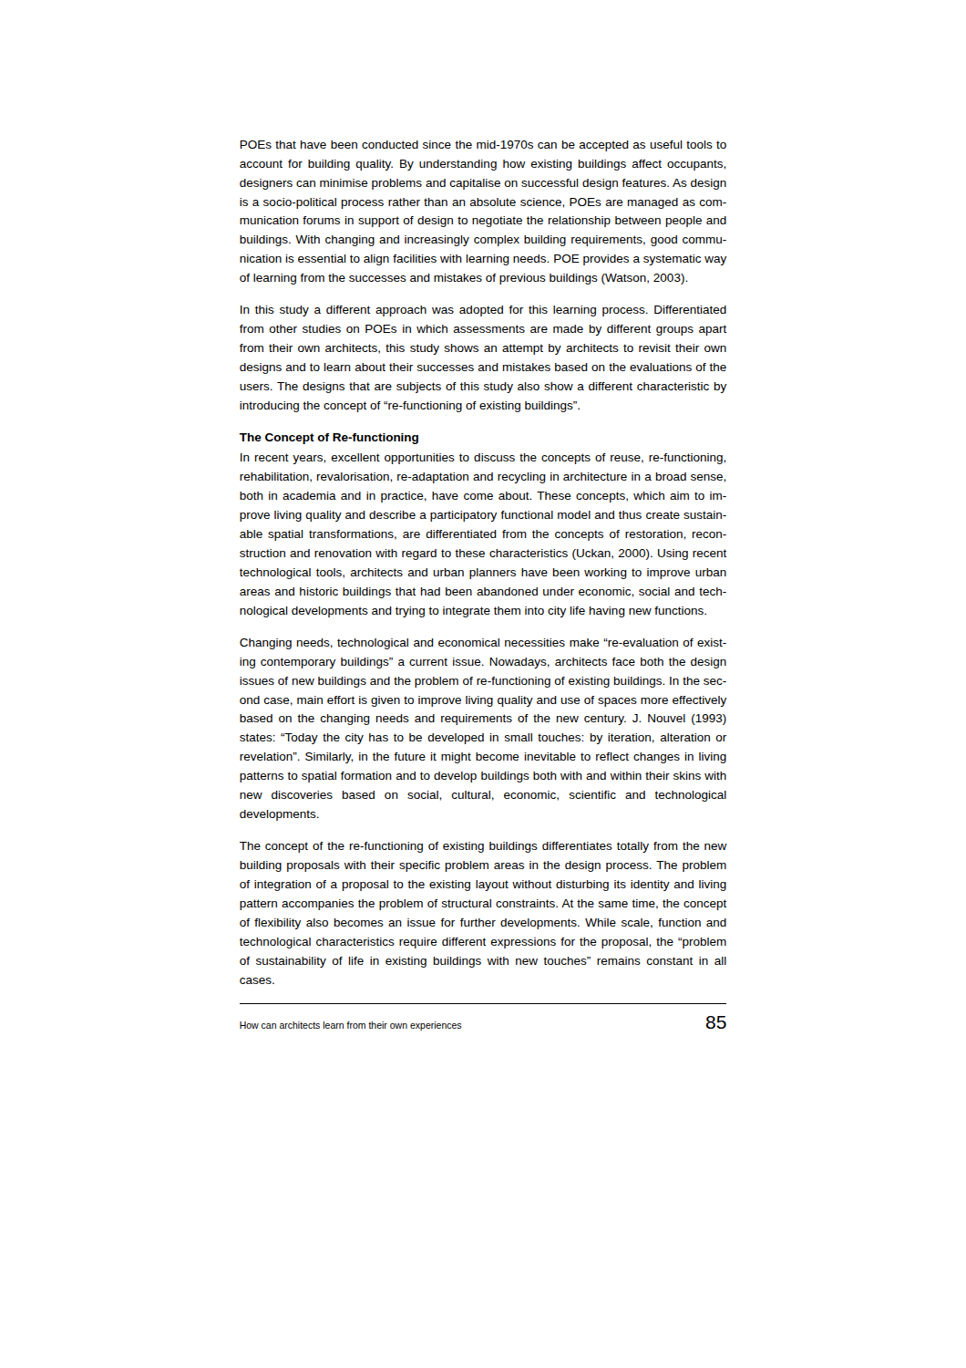POEs that have been conducted since the mid-1970s can be accepted as useful tools to account for building quality. By understanding how existing buildings affect occupants, designers can minimise problems and capitalise on successful design features. As design is a socio-political process rather than an absolute science, POEs are managed as communication forums in support of design to negotiate the relationship between people and buildings. With changing and increasingly complex building requirements, good communication is essential to align facilities with learning needs. POE provides a systematic way of learning from the successes and mistakes of previous buildings (Watson, 2003).
In this study a different approach was adopted for this learning process. Differentiated from other studies on POEs in which assessments are made by different groups apart from their own architects, this study shows an attempt by architects to revisit their own designs and to learn about their successes and mistakes based on the evaluations of the users. The designs that are subjects of this study also show a different characteristic by introducing the concept of “re-functioning of existing buildings”.
The Concept of Re-functioning
In recent years, excellent opportunities to discuss the concepts of reuse, re-functioning, rehabilitation, revalorisation, re-adaptation and recycling in architecture in a broad sense, both in academia and in practice, have come about. These concepts, which aim to improve living quality and describe a participatory functional model and thus create sustainable spatial transformations, are differentiated from the concepts of restoration, reconstruction and renovation with regard to these characteristics (Uckan, 2000). Using recent technological tools, architects and urban planners have been working to improve urban areas and historic buildings that had been abandoned under economic, social and technological developments and trying to integrate them into city life having new functions.
Changing needs, technological and economical necessities make “re-evaluation of existing contemporary buildings” a current issue. Nowadays, architects face both the design issues of new buildings and the problem of re-functioning of existing buildings. In the second case, main effort is given to improve living quality and use of spaces more effectively based on the changing needs and requirements of the new century. J. Nouvel (1993) states: “Today the city has to be developed in small touches: by iteration, alteration or revelation”. Similarly, in the future it might become inevitable to reflect changes in living patterns to spatial formation and to develop buildings both with and within their skins with new discoveries based on social, cultural, economic, scientific and technological developments.
The concept of the re-functioning of existing buildings differentiates totally from the new building proposals with their specific problem areas in the design process. The problem of integration of a proposal to the existing layout without disturbing its identity and living pattern accompanies the problem of structural constraints. At the same time, the concept of flexibility also becomes an issue for further developments. While scale, function and technological characteristics require different expressions for the proposal, the “problem of sustainability of life in existing buildings with new touches” remains constant in all cases.
How can architects learn from their own experiences 85